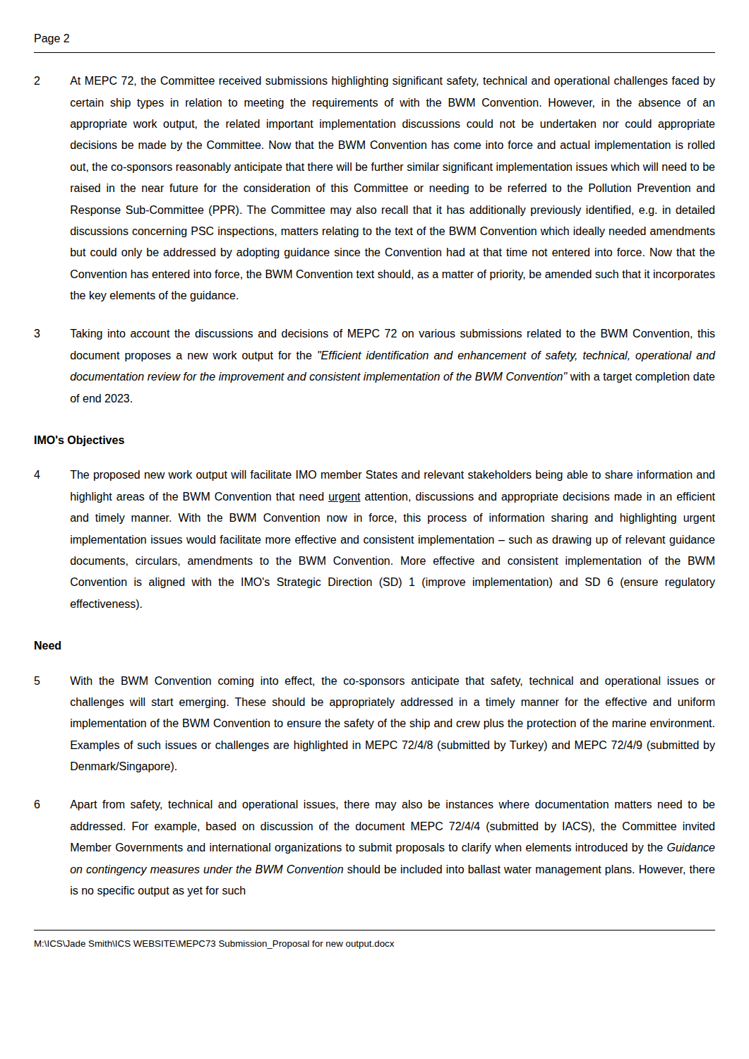Page 2
2
At MEPC 72, the Committee received submissions highlighting significant safety, technical and operational challenges faced by certain ship types in relation to meeting the requirements of with the BWM Convention. However, in the absence of an appropriate work output, the related important implementation discussions could not be undertaken nor could appropriate decisions be made by the Committee. Now that the BWM Convention has come into force and actual implementation is rolled out, the co-sponsors reasonably anticipate that there will be further similar significant implementation issues which will need to be raised in the near future for the consideration of this Committee or needing to be referred to the Pollution Prevention and Response Sub-Committee (PPR). The Committee may also recall that it has additionally previously identified, e.g. in detailed discussions concerning PSC inspections, matters relating to the text of the BWM Convention which ideally needed amendments but could only be addressed by adopting guidance since the Convention had at that time not entered into force. Now that the Convention has entered into force, the BWM Convention text should, as a matter of priority, be amended such that it incorporates the key elements of the guidance.
3
Taking into account the discussions and decisions of MEPC 72 on various submissions related to the BWM Convention, this document proposes a new work output for the "Efficient identification and enhancement of safety, technical, operational and documentation review for the improvement and consistent implementation of the BWM Convention" with a target completion date of end 2023.
IMO's Objectives
4
The proposed new work output will facilitate IMO member States and relevant stakeholders being able to share information and highlight areas of the BWM Convention that need urgent attention, discussions and appropriate decisions made in an efficient and timely manner. With the BWM Convention now in force, this process of information sharing and highlighting urgent implementation issues would facilitate more effective and consistent implementation – such as drawing up of relevant guidance documents, circulars, amendments to the BWM Convention. More effective and consistent implementation of the BWM Convention is aligned with the IMO's Strategic Direction (SD) 1 (improve implementation) and SD 6 (ensure regulatory effectiveness).
Need
5
With the BWM Convention coming into effect, the co-sponsors anticipate that safety, technical and operational issues or challenges will start emerging. These should be appropriately addressed in a timely manner for the effective and uniform implementation of the BWM Convention to ensure the safety of the ship and crew plus the protection of the marine environment. Examples of such issues or challenges are highlighted in MEPC 72/4/8 (submitted by Turkey) and MEPC 72/4/9 (submitted by Denmark/Singapore).
6
Apart from safety, technical and operational issues, there may also be instances where documentation matters need to be addressed. For example, based on discussion of the document MEPC 72/4/4 (submitted by IACS), the Committee invited Member Governments and international organizations to submit proposals to clarify when elements introduced by the Guidance on contingency measures under the BWM Convention should be included into ballast water management plans. However, there is no specific output as yet for such
M:\ICS\Jade Smith\ICS WEBSITE\MEPC73 Submission_Proposal for new output.docx